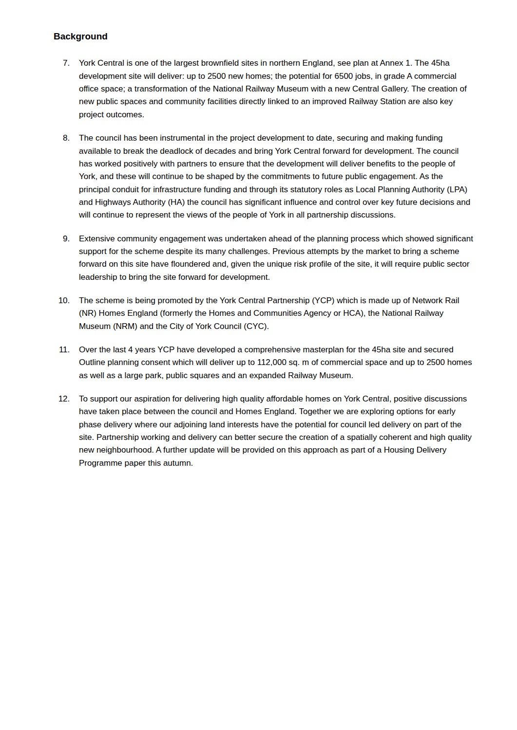Background
York Central is one of the largest brownfield sites in northern England, see plan at Annex 1. The 45ha development site will deliver: up to 2500 new homes; the potential for 6500 jobs, in grade A commercial office space; a transformation of the National Railway Museum with a new Central Gallery. The creation of new public spaces and community facilities directly linked to an improved Railway Station are also key project outcomes.
The council has been instrumental in the project development to date, securing and making funding available to break the deadlock of decades and bring York Central forward for development. The council has worked positively with partners to ensure that the development will deliver benefits to the people of York, and these will continue to be shaped by the commitments to future public engagement. As the principal conduit for infrastructure funding and through its statutory roles as Local Planning Authority (LPA) and Highways Authority (HA) the council has significant influence and control over key future decisions and will continue to represent the views of the people of York in all partnership discussions.
Extensive community engagement was undertaken ahead of the planning process which showed significant support for the scheme despite its many challenges. Previous attempts by the market to bring a scheme forward on this site have floundered and, given the unique risk profile of the site, it will require public sector leadership to bring the site forward for development.
The scheme is being promoted by the York Central Partnership (YCP) which is made up of Network Rail (NR) Homes England (formerly the Homes and Communities Agency or HCA), the National Railway Museum (NRM) and the City of York Council (CYC).
Over the last 4 years YCP have developed a comprehensive masterplan for the 45ha site and secured Outline planning consent which will deliver up to 112,000 sq. m of commercial space and up to 2500 homes as well as a large park, public squares and an expanded Railway Museum.
To support our aspiration for delivering high quality affordable homes on York Central, positive discussions have taken place between the council and Homes England. Together we are exploring options for early phase delivery where our adjoining land interests have the potential for council led delivery on part of the site. Partnership working and delivery can better secure the creation of a spatially coherent and high quality new neighbourhood. A further update will be provided on this approach as part of a Housing Delivery Programme paper this autumn.